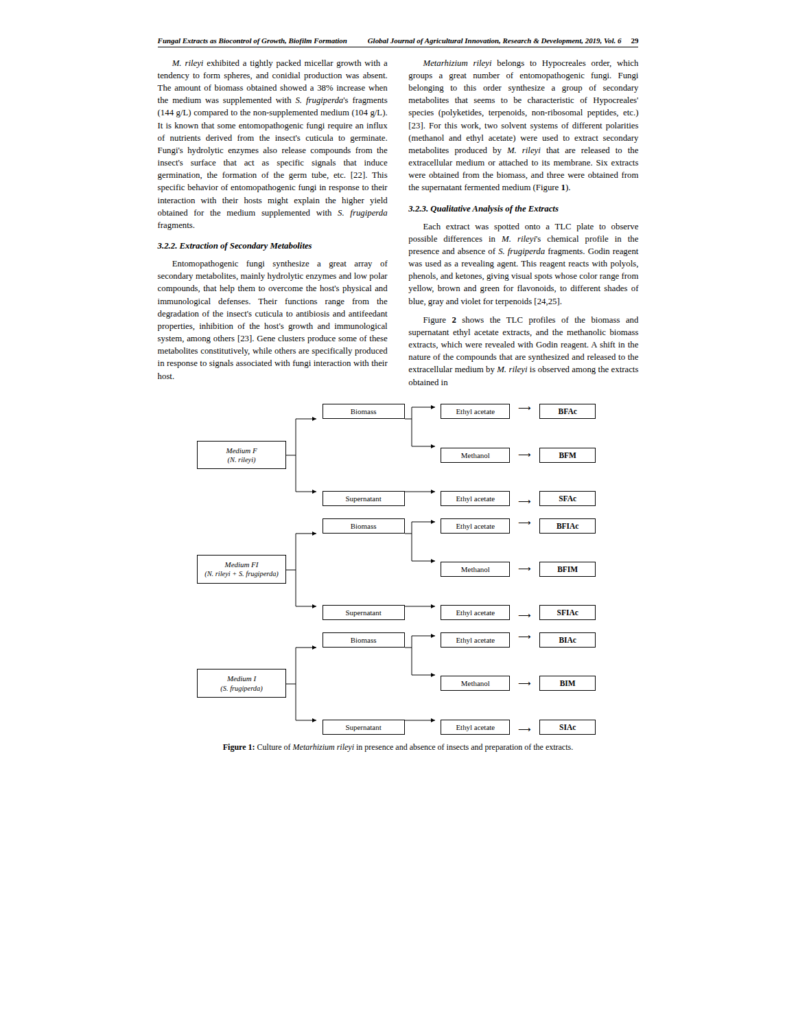Fungal Extracts as Biocontrol of Growth, Biofilm Formation
Global Journal of Agricultural Innovation, Research & Development, 2019, Vol. 629
M. rileyi exhibited a tightly packed micellar growth with a tendency to form spheres, and conidial production was absent. The amount of biomass obtained showed a 38% increase when the medium was supplemented with S. frugiperda's fragments (144 g/L) compared to the non-supplemented medium (104 g/L). It is known that some entomopathogenic fungi require an influx of nutrients derived from the insect's cuticula to germinate. Fungi's hydrolytic enzymes also release compounds from the insect's surface that act as specific signals that induce germination, the formation of the germ tube, etc. [22]. This specific behavior of entomopathogenic fungi in response to their interaction with their hosts might explain the higher yield obtained for the medium supplemented with S. frugiperda fragments.
3.2.2. Extraction of Secondary Metabolites
Entomopathogenic fungi synthesize a great array of secondary metabolites, mainly hydrolytic enzymes and low polar compounds, that help them to overcome the host's physical and immunological defenses. Their functions range from the degradation of the insect's cuticula to antibiosis and antifeedant properties, inhibition of the host's growth and immunological system, among others [23]. Gene clusters produce some of these metabolites constitutively, while others are specifically produced in response to signals associated with fungi interaction with their host.
Metarhizium rileyi belongs to Hypocreales order, which groups a great number of entomopathogenic fungi. Fungi belonging to this order synthesize a group of secondary metabolites that seems to be characteristic of Hypocreales' species (polyketides, terpenoids, non-ribosomal peptides, etc.) [23]. For this work, two solvent systems of different polarities (methanol and ethyl acetate) were used to extract secondary metabolites produced by M. rileyi that are released to the extracellular medium or attached to its membrane. Six extracts were obtained from the biomass, and three were obtained from the supernatant fermented medium (Figure 1).
3.2.3. Qualitative Analysis of the Extracts
Each extract was spotted onto a TLC plate to observe possible differences in M. rileyi's chemical profile in the presence and absence of S. frugiperda fragments. Godin reagent was used as a revealing agent. This reagent reacts with polyols, phenols, and ketones, giving visual spots whose color range from yellow, brown and green for flavonoids, to different shades of blue, gray and violet for terpenoids [24,25].
Figure 2 shows the TLC profiles of the biomass and supernatant ethyl acetate extracts, and the methanolic biomass extracts, which were revealed with Godin reagent. A shift in the nature of the compounds that are synthesized and released to the extracellular medium by M. rileyi is observed among the extracts obtained in
Medium F
(N. rileyi)
Biomass
Supernatant
Ethyl acetate
Methanol
Ethyl acetate
⟶
⟶
⟶
BFAc
BFM
SFAc
Medium FI
(N. rileyi + S. frugiperda)
Biomass
Supernatant
Ethyl acetate
Methanol
Ethyl acetate
⟶
⟶
⟶
BFIAc
BFIM
SFIAc
Medium I
(S. frugiperda)
Biomass
Supernatant
Ethyl acetate
Methanol
Ethyl acetate
⟶
⟶
⟶
BIAc
BIM
SIAc
Figure 1: Culture of Metarhizium rileyi in presence and absence of insects and preparation of the extracts.